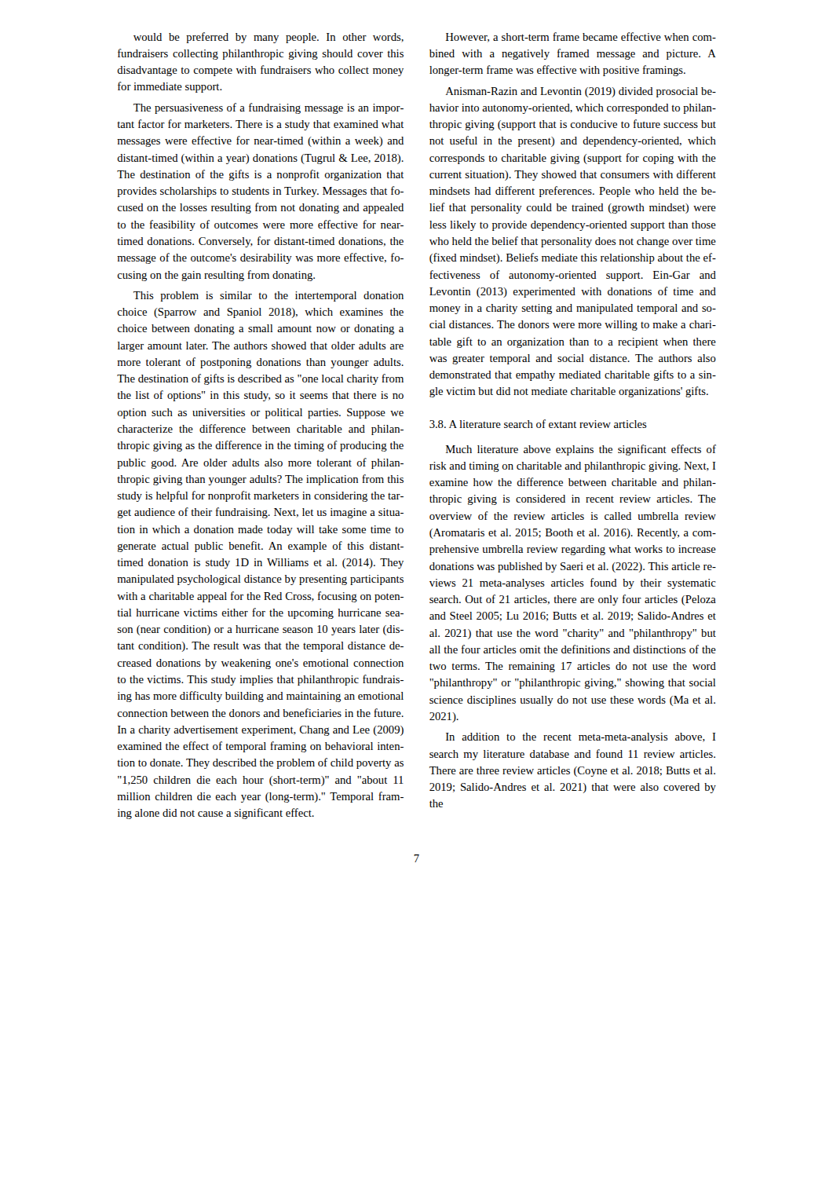would be preferred by many people. In other words, fundraisers collecting philanthropic giving should cover this disadvantage to compete with fundraisers who collect money for immediate support.
The persuasiveness of a fundraising message is an important factor for marketers. There is a study that examined what messages were effective for near-timed (within a week) and distant-timed (within a year) donations (Tugrul & Lee, 2018). The destination of the gifts is a nonprofit organization that provides scholarships to students in Turkey. Messages that focused on the losses resulting from not donating and appealed to the feasibility of outcomes were more effective for near-timed donations. Conversely, for distant-timed donations, the message of the outcome's desirability was more effective, focusing on the gain resulting from donating.
This problem is similar to the intertemporal donation choice (Sparrow and Spaniol 2018), which examines the choice between donating a small amount now or donating a larger amount later. The authors showed that older adults are more tolerant of postponing donations than younger adults. The destination of gifts is described as "one local charity from the list of options" in this study, so it seems that there is no option such as universities or political parties. Suppose we characterize the difference between charitable and philanthropic giving as the difference in the timing of producing the public good. Are older adults also more tolerant of philanthropic giving than younger adults? The implication from this study is helpful for nonprofit marketers in considering the target audience of their fundraising. Next, let us imagine a situation in which a donation made today will take some time to generate actual public benefit. An example of this distant-timed donation is study 1D in Williams et al. (2014). They manipulated psychological distance by presenting participants with a charitable appeal for the Red Cross, focusing on potential hurricane victims either for the upcoming hurricane season (near condition) or a hurricane season 10 years later (distant condition). The result was that the temporal distance decreased donations by weakening one's emotional connection to the victims. This study implies that philanthropic fundraising has more difficulty building and maintaining an emotional connection between the donors and beneficiaries in the future. In a charity advertisement experiment, Chang and Lee (2009) examined the effect of temporal framing on behavioral intention to donate. They described the problem of child poverty as "1,250 children die each hour (short-term)" and "about 11 million children die each year (long-term)." Temporal framing alone did not cause a significant effect.
However, a short-term frame became effective when combined with a negatively framed message and picture. A longer-term frame was effective with positive framings.
Anisman-Razin and Levontin (2019) divided prosocial behavior into autonomy-oriented, which corresponded to philanthropic giving (support that is conducive to future success but not useful in the present) and dependency-oriented, which corresponds to charitable giving (support for coping with the current situation). They showed that consumers with different mindsets had different preferences. People who held the belief that personality could be trained (growth mindset) were less likely to provide dependency-oriented support than those who held the belief that personality does not change over time (fixed mindset). Beliefs mediate this relationship about the effectiveness of autonomy-oriented support. Ein-Gar and Levontin (2013) experimented with donations of time and money in a charity setting and manipulated temporal and social distances. The donors were more willing to make a charitable gift to an organization than to a recipient when there was greater temporal and social distance. The authors also demonstrated that empathy mediated charitable gifts to a single victim but did not mediate charitable organizations' gifts.
3.8. A literature search of extant review articles
Much literature above explains the significant effects of risk and timing on charitable and philanthropic giving. Next, I examine how the difference between charitable and philanthropic giving is considered in recent review articles. The overview of the review articles is called umbrella review (Aromataris et al. 2015; Booth et al. 2016). Recently, a comprehensive umbrella review regarding what works to increase donations was published by Saeri et al. (2022). This article reviews 21 meta-analyses articles found by their systematic search. Out of 21 articles, there are only four articles (Peloza and Steel 2005; Lu 2016; Butts et al. 2019; Salido-Andres et al. 2021) that use the word "charity" and "philanthropy" but all the four articles omit the definitions and distinctions of the two terms. The remaining 17 articles do not use the word "philanthropy" or "philanthropic giving," showing that social science disciplines usually do not use these words (Ma et al. 2021).
In addition to the recent meta-meta-analysis above, I search my literature database and found 11 review articles. There are three review articles (Coyne et al. 2018; Butts et al. 2019; Salido-Andres et al. 2021) that were also covered by the
7